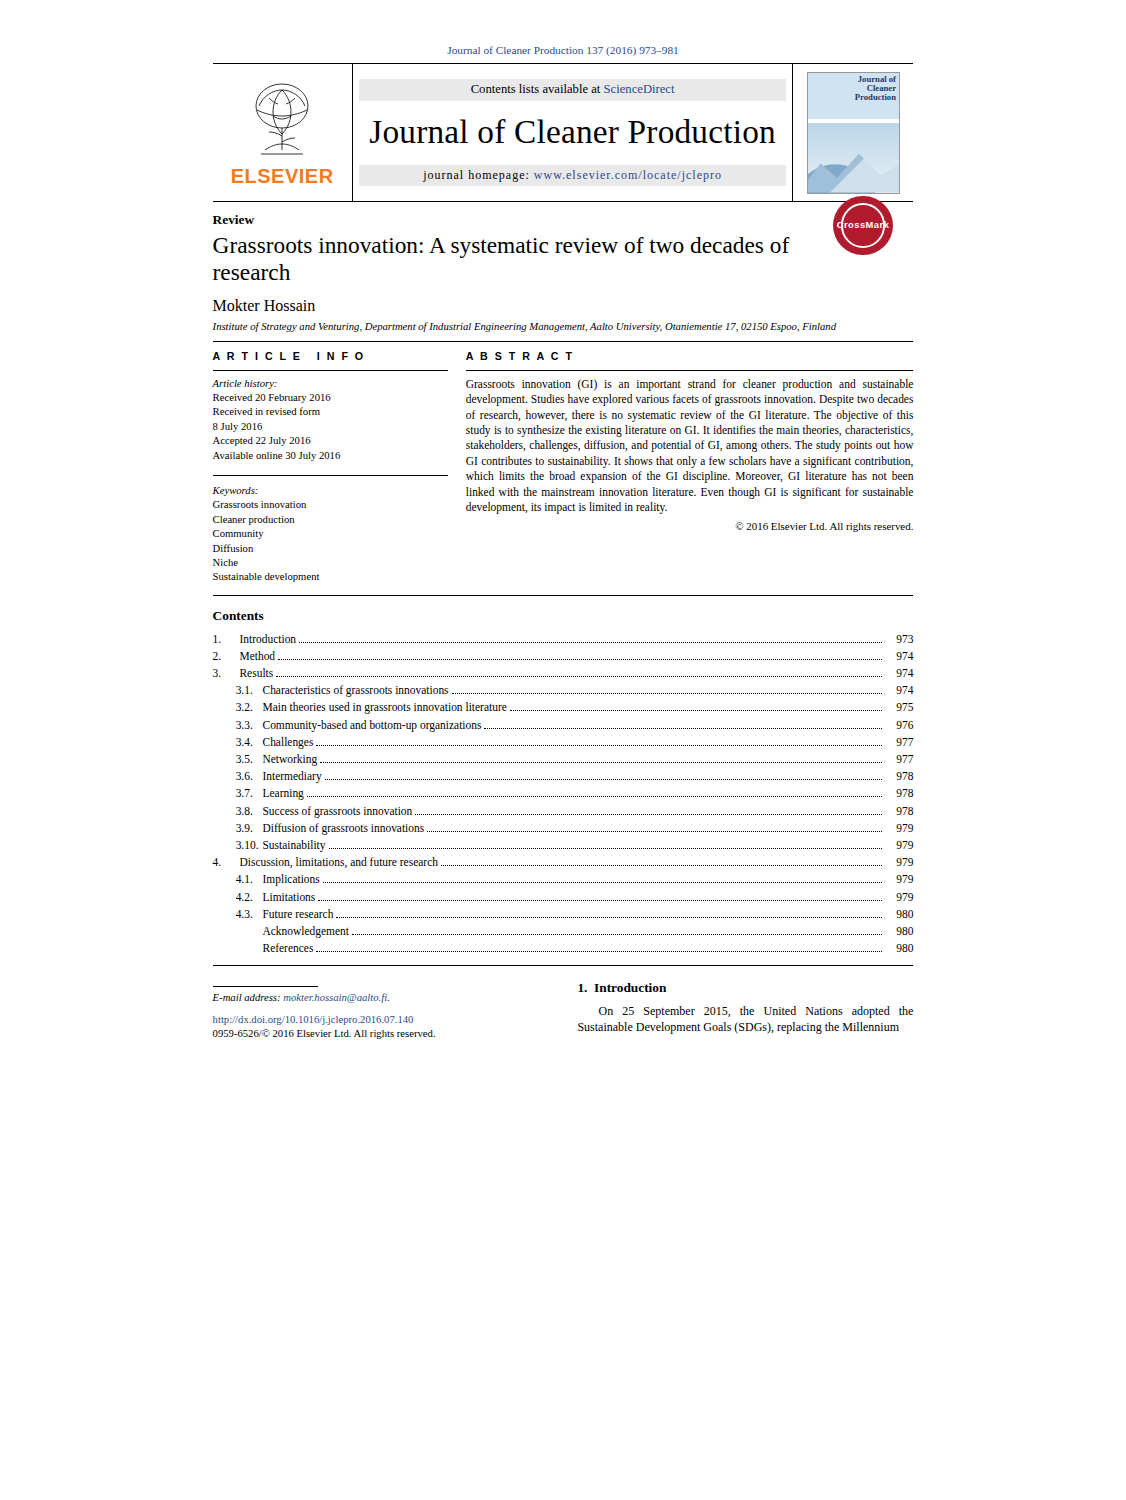Journal of Cleaner Production 137 (2016) 973–981
ELSEVIER
Contents lists available at ScienceDirect
Journal of Cleaner Production
journal homepage: www.elsevier.com/locate/jclepro
Journal of
Cleaner
Production
CrossMark
Review
Grassroots innovation: A systematic review of two decades of research
Mokter Hossain
Institute of Strategy and Venturing, Department of Industrial Engineering Management, Aalto University, Otaniementie 17, 02150 Espoo, Finland
A R T I C L E I N F O
Article history:
Received 20 February 2016
Received in revised form
8 July 2016
Accepted 22 July 2016
Available online 30 July 2016
Keywords:
Grassroots innovation
Cleaner production
Community
Diffusion
Niche
Sustainable development
A B S T R A C T
Grassroots innovation (GI) is an important strand for cleaner production and sustainable development. Studies have explored various facets of grassroots innovation. Despite two decades of research, however, there is no systematic review of the GI literature. The objective of this study is to synthesize the existing literature on GI. It identifies the main theories, characteristics, stakeholders, challenges, diffusion, and potential of GI, among others. The study points out how GI contributes to sustainability. It shows that only a few scholars have a significant contribution, which limits the broad expansion of the GI discipline. Moreover, GI literature has not been linked with the mainstream innovation literature. Even though GI is significant for sustainable development, its impact is limited in reality.
© 2016 Elsevier Ltd. All rights reserved.
Contents
1.
Introduction
973
2.
Method
974
3.
Results
974
3.1.
Characteristics of grassroots innovations
974
3.2.
Main theories used in grassroots innovation literature
975
3.3.
Community-based and bottom-up organizations
976
3.4.
Challenges
977
3.5.
Networking
977
3.6.
Intermediary
978
3.7.
Learning
978
3.8.
Success of grassroots innovation
978
3.9.
Diffusion of grassroots innovations
979
3.10.
Sustainability
979
4.
Discussion, limitations, and future research
979
4.1.
Implications
979
4.2.
Limitations
979
4.3.
Future research
980
Acknowledgement
980
References
980
1. Introduction
On 25 September 2015, the United Nations adopted the Sustainable Development Goals (SDGs), replacing the Millennium
E-mail address: mokter.hossain@aalto.fi.
http://dx.doi.org/10.1016/j.jclepro.2016.07.140
0959-6526/© 2016 Elsevier Ltd. All rights reserved.